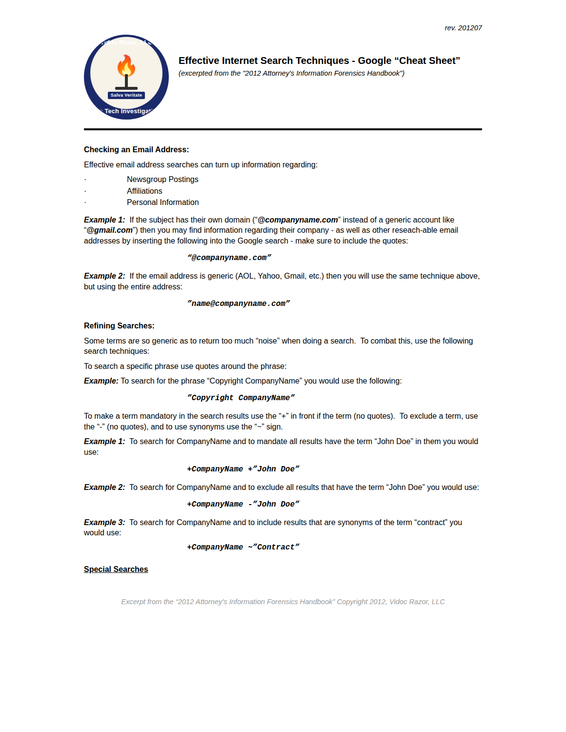rev. 201207
Vidoc Razor, LLC High Tech Investigations
🔥
Salva Veritate
Effective Internet Search Techniques - Google “Cheat Sheet”
(excerpted from the "2012 Attorney's Information Forensics Handbook")
Checking an Email Address:
Effective email address searches can turn up information regarding:
Newsgroup Postings
Affiliations
Personal Information
Example 1: If the subject has their own domain (“@companyname.com” instead of a generic account like “@gmail.com”) then you may find information regarding their company - as well as other reseach-able email addresses by inserting the following into the Google search - make sure to include the quotes:
“@companyname.com”
Example 2: If the email address is generic (AOL, Yahoo, Gmail, etc.) then you will use the same technique above, but using the entire address:
”name@companyname.com”
Refining Searches:
Some terms are so generic as to return too much “noise” when doing a search. To combat this, use the following search techniques:
To search a specific phrase use quotes around the phrase:
Example: To search for the phrase “Copyright CompanyName” you would use the following:
”Copyright CompanyName”
To make a term mandatory in the search results use the “+” in front if the term (no quotes). To exclude a term, use the “-” (no quotes), and to use synonyms use the “~” sign.
Example 1: To search for CompanyName and to mandate all results have the term “John Doe” in them you would use:
+CompanyName +”John Doe”
Example 2: To search for CompanyName and to exclude all results that have the term “John Doe” you would use:
+CompanyName -”John Doe”
Example 3: To search for CompanyName and to include results that are synonyms of the term “contract” you would use:
+CompanyName ~”Contract”
Special Searches
Excerpt from the “2012 Attorney's Information Forensics Handbook” Copyright 2012, Vidoc Razor, LLC